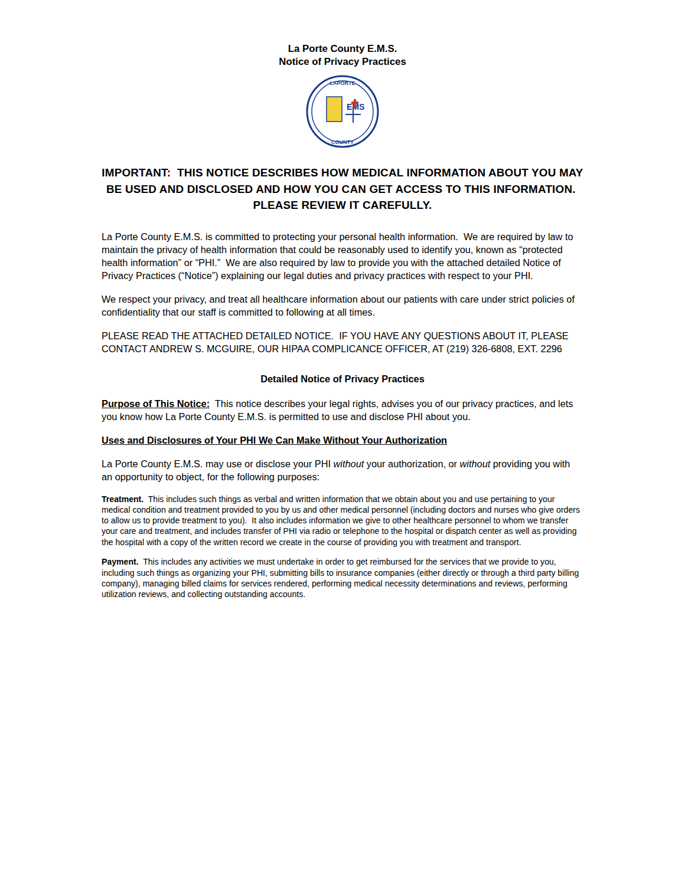La Porte County E.M.S.
Notice of Privacy Practices
LAPORTE COUNTY EMS
IMPORTANT: THIS NOTICE DESCRIBES HOW MEDICAL INFORMATION ABOUT YOU MAY BE USED AND DISCLOSED AND HOW YOU CAN GET ACCESS TO THIS INFORMATION. PLEASE REVIEW IT CAREFULLY.
La Porte County E.M.S. is committed to protecting your personal health information. We are required by law to maintain the privacy of health information that could be reasonably used to identify you, known as “protected health information” or “PHI.” We are also required by law to provide you with the attached detailed Notice of Privacy Practices (“Notice”) explaining our legal duties and privacy practices with respect to your PHI.
We respect your privacy, and treat all healthcare information about our patients with care under strict policies of confidentiality that our staff is committed to following at all times.
PLEASE READ THE ATTACHED DETAILED NOTICE. IF YOU HAVE ANY QUESTIONS ABOUT IT, PLEASE CONTACT ANDREW S. MCGUIRE, OUR HIPAA COMPLICANCE OFFICER, AT (219) 326-6808, EXT. 2296
Detailed Notice of Privacy Practices
Purpose of This Notice: This notice describes your legal rights, advises you of our privacy practices, and lets you know how La Porte County E.M.S. is permitted to use and disclose PHI about you.
Uses and Disclosures of Your PHI We Can Make Without Your Authorization
La Porte County E.M.S. may use or disclose your PHI without your authorization, or without providing you with an opportunity to object, for the following purposes:
Treatment. This includes such things as verbal and written information that we obtain about you and use pertaining to your medical condition and treatment provided to you by us and other medical personnel (including doctors and nurses who give orders to allow us to provide treatment to you). It also includes information we give to other healthcare personnel to whom we transfer your care and treatment, and includes transfer of PHI via radio or telephone to the hospital or dispatch center as well as providing the hospital with a copy of the written record we create in the course of providing you with treatment and transport.
Payment. This includes any activities we must undertake in order to get reimbursed for the services that we provide to you, including such things as organizing your PHI, submitting bills to insurance companies (either directly or through a third party billing company), managing billed claims for services rendered, performing medical necessity determinations and reviews, performing utilization reviews, and collecting outstanding accounts.